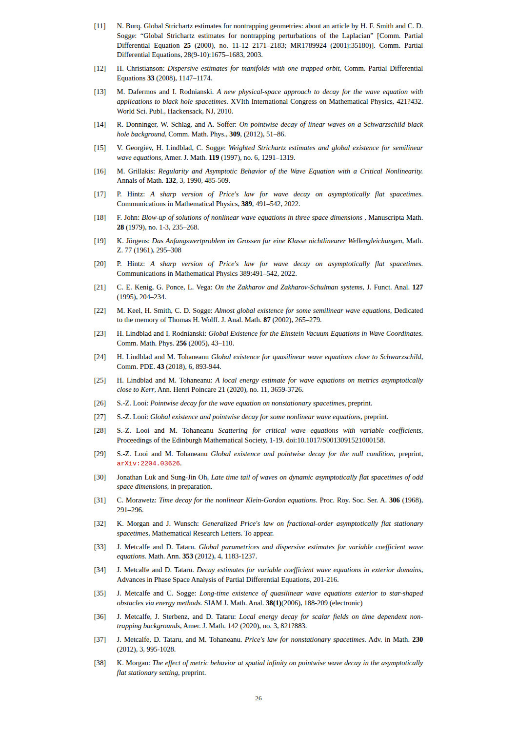N. Burq. Global Strichartz estimates for nontrapping geometries: about an article by H. F. Smith and C. D. Sogge: “Global Strichartz estimates for nontrapping perturbations of the Laplacian” [Comm. Partial Differential Equation 25 (2000), no. 11-12 2171–2183; MR1789924 (2001j:35180)]. Comm. Partial Differential Equations, 28(9-10):1675–1683, 2003.
H. Christianson: Dispersive estimates for manifolds with one trapped orbit, Comm. Partial Differential Equations 33 (2008), 1147–1174.
M. Dafermos and I. Rodnianski. A new physical-space approach to decay for the wave equation with applications to black hole spacetimes. XVIth International Congress on Mathematical Physics, 421?432. World Sci. Publ., Hackensack, NJ, 2010.
R. Donninger, W. Schlag, and A. Soffer: On pointwise decay of linear waves on a Schwarzschild black hole background, Comm. Math. Phys., 309, (2012), 51–86.
V. Georgiev, H. Lindblad, C. Sogge: Weighted Strichartz estimates and global existence for semilinear wave equations, Amer. J. Math. 119 (1997), no. 6, 1291–1319.
M. Grillakis: Regularity and Asymptotic Behavior of the Wave Equation with a Critical Nonlinearity. Annals of Math. 132, 3, 1990, 485-509.
P. Hintz: A sharp version of Price's law for wave decay on asymptotically flat spacetimes. Communications in Mathematical Physics, 389, 491–542, 2022.
F. John: Blow-up of solutions of nonlinear wave equations in three space dimensions , Manuscripta Math. 28 (1979), no. 1-3, 235–268.
K. Jörgens: Das Anfangswertproblem im Grossen fur eine Klasse nichtlinearer Wellengleichungen, Math. Z. 77 (1961), 295–308
P. Hintz: A sharp version of Price's law for wave decay on asymptotically flat spacetimes. Communications in Mathematical Physics 389:491–542, 2022.
C. E. Kenig, G. Ponce, L. Vega: On the Zakharov and Zakharov-Schulman systems, J. Funct. Anal. 127 (1995), 204–234.
M. Keel, H. Smith, C. D. Sogge: Almost global existence for some semilinear wave equations, Dedicated to the memory of Thomas H. Wolff. J. Anal. Math. 87 (2002), 265–279.
H. Lindblad and I. Rodnianski: Global Existence for the Einstein Vacuum Equations in Wave Coordinates. Comm. Math. Phys. 256 (2005), 43–110.
H. Lindblad and M. Tohaneanu Global existence for quasilinear wave equations close to Schwarzschild, Comm. PDE. 43 (2018), 6, 893-944.
H. Lindblad and M. Tohaneanu: A local energy estimate for wave equations on metrics asymptotically close to Kerr, Ann. Henri Poincare 21 (2020), no. 11, 3659-3726.
S.-Z. Looi: Pointwise decay for the wave equation on nonstationary spacetimes, preprint.
S.-Z. Looi: Global existence and pointwise decay for some nonlinear wave equations, preprint.
S.-Z. Looi and M. Tohaneanu Scattering for critical wave equations with variable coefficients, Proceedings of the Edinburgh Mathematical Society, 1-19. doi:10.1017/S0013091521000158.
S.-Z. Looi and M. Tohaneanu Global existence and pointwise decay for the null condition, preprint, arXiv:2204.03626.
Jonathan Luk and Sung-Jin Oh, Late time tail of waves on dynamic asymptotically flat spacetimes of odd space dimensions, in preparation.
C. Morawetz: Time decay for the nonlinear Klein-Gordon equations. Proc. Roy. Soc. Ser. A. 306 (1968), 291–296.
K. Morgan and J. Wunsch: Generalized Price's law on fractional-order asymptotically flat stationary spacetimes, Mathematical Research Letters. To appear.
J. Metcalfe and D. Tataru. Global parametrices and dispersive estimates for variable coefficient wave equations. Math. Ann. 353 (2012), 4, 1183-1237.
J. Metcalfe and D. Tataru. Decay estimates for variable coefficient wave equations in exterior domains, Advances in Phase Space Analysis of Partial Differential Equations, 201-216.
J. Metcalfe and C. Sogge: Long-time existence of quasilinear wave equations exterior to star-shaped obstacles via energy methods. SIAM J. Math. Anal. 38(1)(2006), 188-209 (electronic)
J. Metcalfe, J. Sterbenz, and D. Tataru: Local energy decay for scalar fields on time dependent non-trapping backgrounds, Amer. J. Math. 142 (2020), no. 3, 821?883.
J. Metcalfe, D. Tataru, and M. Tohaneanu. Price's law for nonstationary spacetimes. Adv. in Math. 230 (2012), 3, 995-1028.
K. Morgan: The effect of metric behavior at spatial infinity on pointwise wave decay in the asymptotically flat stationary setting, preprint.
26